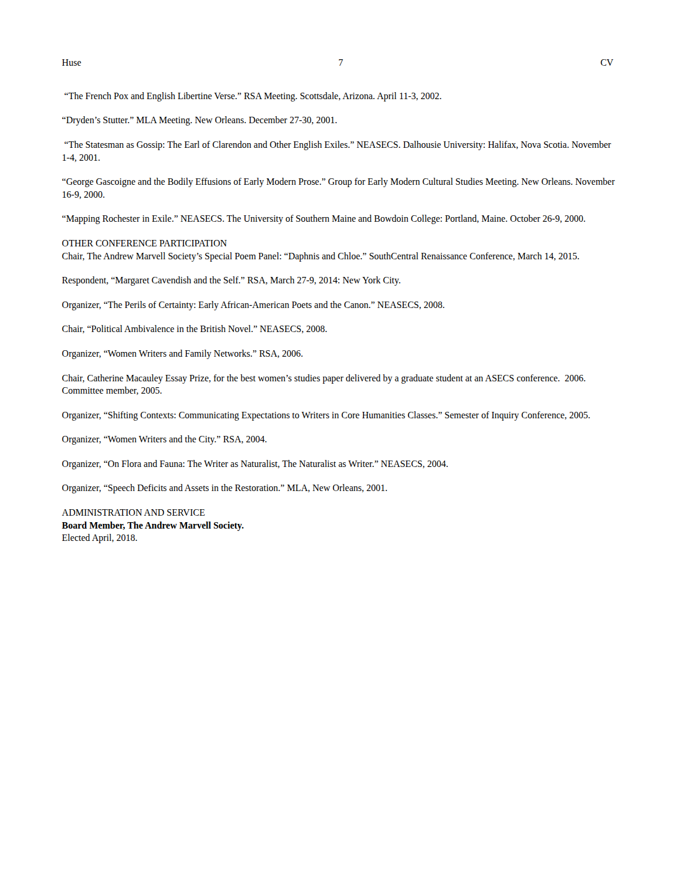Huse 7 CV
“The French Pox and English Libertine Verse.” RSA Meeting. Scottsdale, Arizona. April 11-3, 2002.
“Dryden’s Stutter.” MLA Meeting. New Orleans. December 27-30, 2001.
“The Statesman as Gossip: The Earl of Clarendon and Other English Exiles.” NEASECS. Dalhousie University: Halifax, Nova Scotia. November 1-4, 2001.
“George Gascoigne and the Bodily Effusions of Early Modern Prose.” Group for Early Modern Cultural Studies Meeting. New Orleans. November 16-9, 2000.
“Mapping Rochester in Exile.” NEASECS. The University of Southern Maine and Bowdoin College: Portland, Maine. October 26-9, 2000.
OTHER CONFERENCE PARTICIPATION
Chair, The Andrew Marvell Society’s Special Poem Panel: “Daphnis and Chloe.” SouthCentral Renaissance Conference, March 14, 2015.
Respondent, “Margaret Cavendish and the Self.” RSA, March 27-9, 2014: New York City.
Organizer, “The Perils of Certainty: Early African-American Poets and the Canon.” NEASECS, 2008.
Chair, “Political Ambivalence in the British Novel.” NEASECS, 2008.
Organizer, “Women Writers and Family Networks.” RSA, 2006.
Chair, Catherine Macauley Essay Prize, for the best women’s studies paper delivered by a graduate student at an ASECS conference. 2006. Committee member, 2005.
Organizer, “Shifting Contexts: Communicating Expectations to Writers in Core Humanities Classes.” Semester of Inquiry Conference, 2005.
Organizer, “Women Writers and the City.” RSA, 2004.
Organizer, “On Flora and Fauna: The Writer as Naturalist, The Naturalist as Writer.” NEASECS, 2004.
Organizer, “Speech Deficits and Assets in the Restoration.” MLA, New Orleans, 2001.
ADMINISTRATION AND SERVICE
Board Member, The Andrew Marvell Society.
Elected April, 2018.